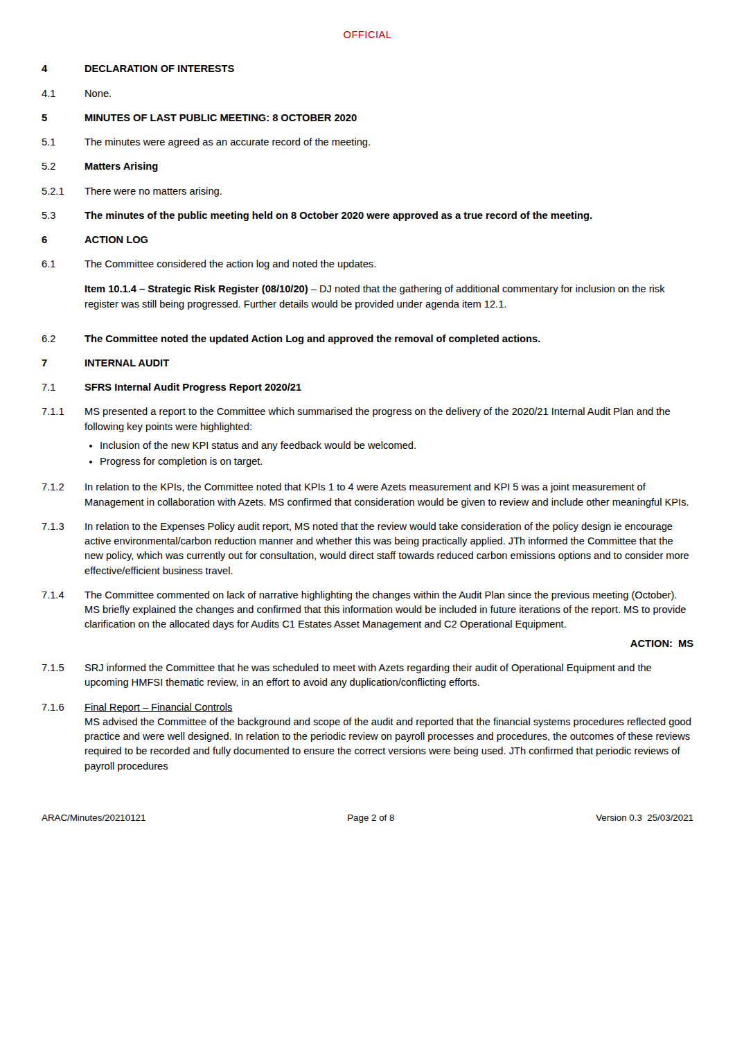OFFICIAL
| 4 | DECLARATION OF INTERESTS |
| 4.1 | None. |
| 5 | MINUTES OF LAST PUBLIC MEETING: 8 OCTOBER 2020 |
| 5.1 | The minutes were agreed as an accurate record of the meeting. |
| 5.2 | Matters Arising |
| 5.2.1 | There were no matters arising. |
| 5.3 | The minutes of the public meeting held on 8 October 2020 were approved as a true record of the meeting. |
| 6 | ACTION LOG |
| 6.1 | The Committee considered the action log and noted the updates. Item 10.1.4 – Strategic Risk Register (08/10/20) – DJ noted that the gathering of additional commentary for inclusion on the risk register was still being progressed. Further details would be provided under agenda item 12.1. |
| 6.2 | The Committee noted the updated Action Log and approved the removal of completed actions. |
| 7 | INTERNAL AUDIT |
| 7.1 | SFRS Internal Audit Progress Report 2020/21 |
| 7.1.1 | MS presented a report to the Committee which summarised the progress on the delivery of the 2020/21 Internal Audit Plan and the following key points were highlighted: Inclusion of the new KPI status and any feedback would be welcomed. Progress for completion is on target. |
| 7.1.2 | In relation to the KPIs, the Committee noted that KPIs 1 to 4 were Azets measurement and KPI 5 was a joint measurement of Management in collaboration with Azets. MS confirmed that consideration would be given to review and include other meaningful KPIs. |
| 7.1.3 | In relation to the Expenses Policy audit report, MS noted that the review would take consideration of the policy design ie encourage active environmental/carbon reduction manner and whether this was being practically applied. JTh informed the Committee that the new policy, which was currently out for consultation, would direct staff towards reduced carbon emissions options and to consider more effective/efficient business travel. |
| 7.1.4 | The Committee commented on lack of narrative highlighting the changes within the Audit Plan since the previous meeting (October). MS briefly explained the changes and confirmed that this information would be included in future iterations of the report. MS to provide clarification on the allocated days for Audits C1 Estates Asset Management and C2 Operational Equipment. ACTION: MS |
| 7.1.5 | SRJ informed the Committee that he was scheduled to meet with Azets regarding their audit of Operational Equipment and the upcoming HMFSI thematic review, in an effort to avoid any duplication/conflicting efforts. |
| 7.1.6 | Final Report – Financial Controls MS advised the Committee of the background and scope of the audit and reported that the financial systems procedures reflected good practice and were well designed. In relation to the periodic review on payroll processes and procedures, the outcomes of these reviews required to be recorded and fully documented to ensure the correct versions were being used. JTh confirmed that periodic reviews of payroll procedures |
ARAC/Minutes/20210121
Page 2 of 8
Version 0.3 25/03/2021